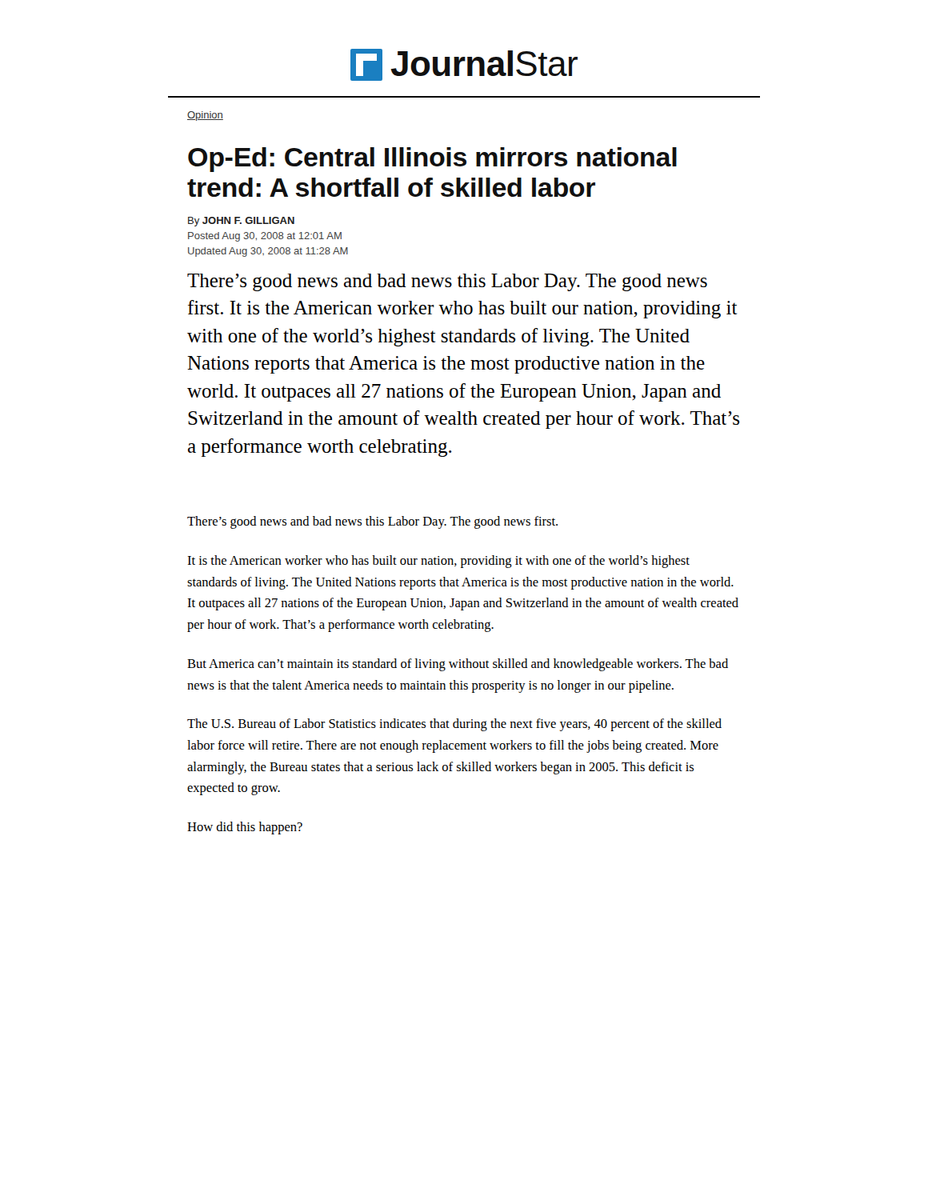Journal Star
Opinion
Op-Ed: Central Illinois mirrors national trend: A shortfall of skilled labor
By JOHN F. GILLIGAN Posted Aug 30, 2008 at 12:01 AM Updated Aug 30, 2008 at 11:28 AM
There’s good news and bad news this Labor Day. The good news first. It is the American worker who has built our nation, providing it with one of the world’s highest standards of living. The United Nations reports that America is the most productive nation in the world. It outpaces all 27 nations of the European Union, Japan and Switzerland in the amount of wealth created per hour of work. That’s a performance worth celebrating.
There’s good news and bad news this Labor Day. The good news first.
It is the American worker who has built our nation, providing it with one of the world’s highest standards of living. The United Nations reports that America is the most productive nation in the world. It outpaces all 27 nations of the European Union, Japan and Switzerland in the amount of wealth created per hour of work. That’s a performance worth celebrating.
But America can’t maintain its standard of living without skilled and knowledgeable workers. The bad news is that the talent America needs to maintain this prosperity is no longer in our pipeline.
The U.S. Bureau of Labor Statistics indicates that during the next five years, 40 percent of the skilled labor force will retire. There are not enough replacement workers to fill the jobs being created. More alarmingly, the Bureau states that a serious lack of skilled workers began in 2005. This deficit is expected to grow.
How did this happen?